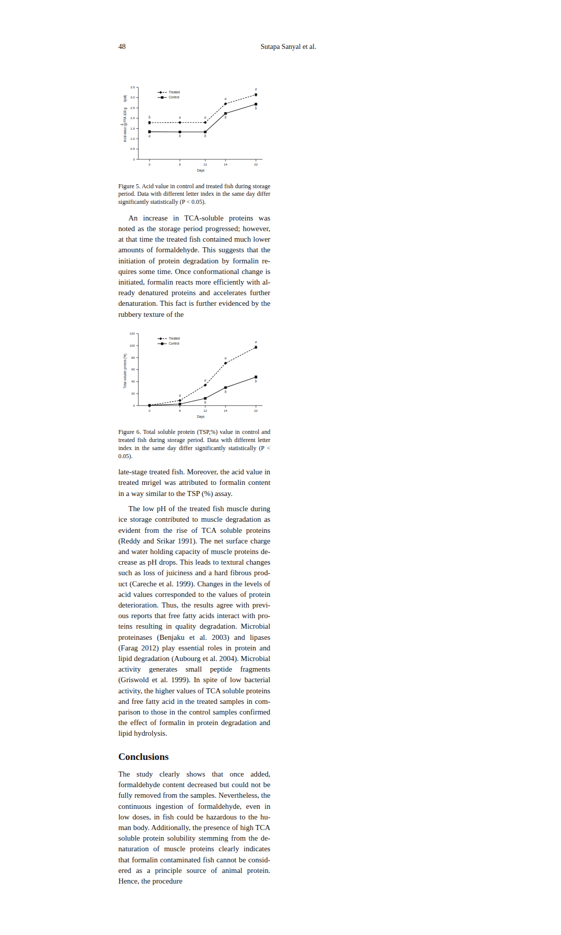48 Sutapa Sanyal et al.
0 0.5 1.0 1.5 2.0 2.5 3.0 3.5 0 8 12 14 22 Days Acid value (g FFA 100 g -1 lipid) Treated Control b a a b a b a b a b
Figure 5. Acid value in control and treated fish during storage period. Data with different letter index in the same day differ significantly statistically (P < 0.05).
An increase in TCA-soluble proteins was noted as the storage period progressed; however, at that time the treated fish contained much lower amounts of formaldehyde. This suggests that the initiation of protein degradation by formalin requires some time. Once conformational change is initiated, formalin reacts more efficiently with already denatured proteins and accelerates further denaturation. This fact is further evidenced by the rubbery texture of the
0 20 40 60 80 100 120 0 8 12 14 22 Days Total soluble protein (%) Treated Control a a a a b b b
Figure 6. Total soluble protein (TSP,%) value in control and treated fish during storage period. Data with different letter index in the same day differ significantly statistically (P < 0.05).
late-stage treated fish. Moreover, the acid value in treated mrigel was attributed to formalin content in a way similar to the TSP (%) assay.
The low pH of the treated fish muscle during ice storage contributed to muscle degradation as evident from the rise of TCA soluble proteins (Reddy and Srikar 1991). The net surface charge and water holding capacity of muscle proteins decrease as pH drops. This leads to textural changes such as loss of juiciness and a hard fibrous product (Careche et al. 1999). Changes in the levels of acid values corresponded to the values of protein deterioration. Thus, the results agree with previous reports that free fatty acids interact with proteins resulting in quality degradation. Microbial proteinases (Benjaku et al. 2003) and lipases (Farag 2012) play essential roles in protein and lipid degradation (Aubourg et al. 2004). Microbial activity generates small peptide fragments (Griswold et al. 1999). In spite of low bacterial activity, the higher values of TCA soluble proteins and free fatty acid in the treated samples in comparison to those in the control samples confirmed the effect of formalin in protein degradation and lipid hydrolysis.
Conclusions
The study clearly shows that once added, formaldehyde content decreased but could not be fully removed from the samples. Nevertheless, the continuous ingestion of formaldehyde, even in low doses, in fish could be hazardous to the human body. Additionally, the presence of high TCA soluble protein solubility stemming from the denaturation of muscle proteins clearly indicates that formalin contaminated fish cannot be considered as a principle source of animal protein. Hence, the procedure